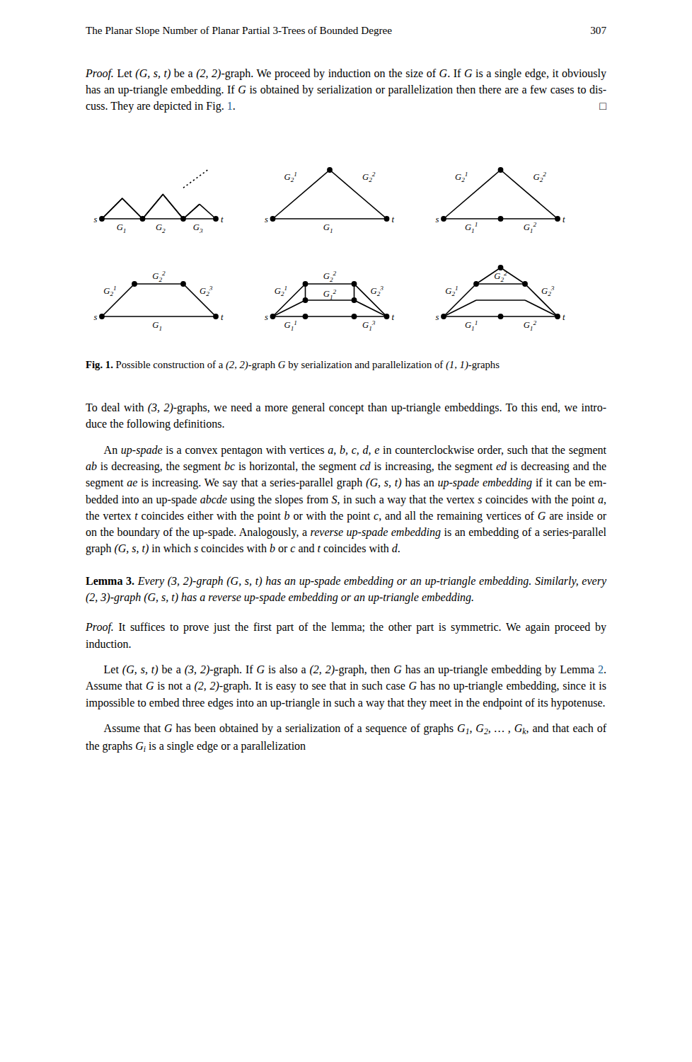The Planar Slope Number of Planar Partial 3-Trees of Bounded Degree 307
Proof. Let (G, s, t) be a (2, 2)-graph. We proceed by induction on the size of G. If G is a single edge, it obviously has an up-triangle embedding. If G is obtained by serialization or parallelization then there are a few cases to discuss. They are depicted in Fig. 1.□
s t G1 G2 G3 s t G1 G21 G22 s t G11 G12 G21 G22 s t G1 G21 G22 G23 s t G11 G12 G13 G21 G22 G23 s t G11 G12 G21 G22 G23
Fig. 1. Possible construction of a (2, 2)-graph G by serialization and parallelization of (1, 1)-graphs
To deal with (3, 2)-graphs, we need a more general concept than up-triangle embeddings. To this end, we introduce the following definitions.
An up-spade is a convex pentagon with vertices a, b, c, d, e in counterclockwise order, such that the segment ab is decreasing, the segment bc is horizontal, the segment cd is increasing, the segment ed is decreasing and the segment ae is increasing. We say that a series-parallel graph (G, s, t) has an up-spade embedding if it can be embedded into an up-spade abcde using the slopes from S, in such a way that the vertex s coincides with the point a, the vertex t coincides either with the point b or with the point c, and all the remaining vertices of G are inside or on the boundary of the up-spade. Analogously, a reverse up-spade embedding is an embedding of a series-parallel graph (G, s, t) in which s coincides with b or c and t coincides with d.
Lemma 3. Every (3, 2)-graph (G, s, t) has an up-spade embedding or an up-triangle embedding. Similarly, every (2, 3)-graph (G, s, t) has a reverse up-spade embedding or an up-triangle embedding.
Proof. It suffices to prove just the first part of the lemma; the other part is symmetric. We again proceed by induction.
Let (G, s, t) be a (3, 2)-graph. If G is also a (2, 2)-graph, then G has an up-triangle embedding by Lemma 2. Assume that G is not a (2, 2)-graph. It is easy to see that in such case G has no up-triangle embedding, since it is impossible to embed three edges into an up-triangle in such a way that they meet in the endpoint of its hypotenuse.
Assume that G has been obtained by a serialization of a sequence of graphs G1, G2, … , Gk, and that each of the graphs Gi is a single edge or a parallelization